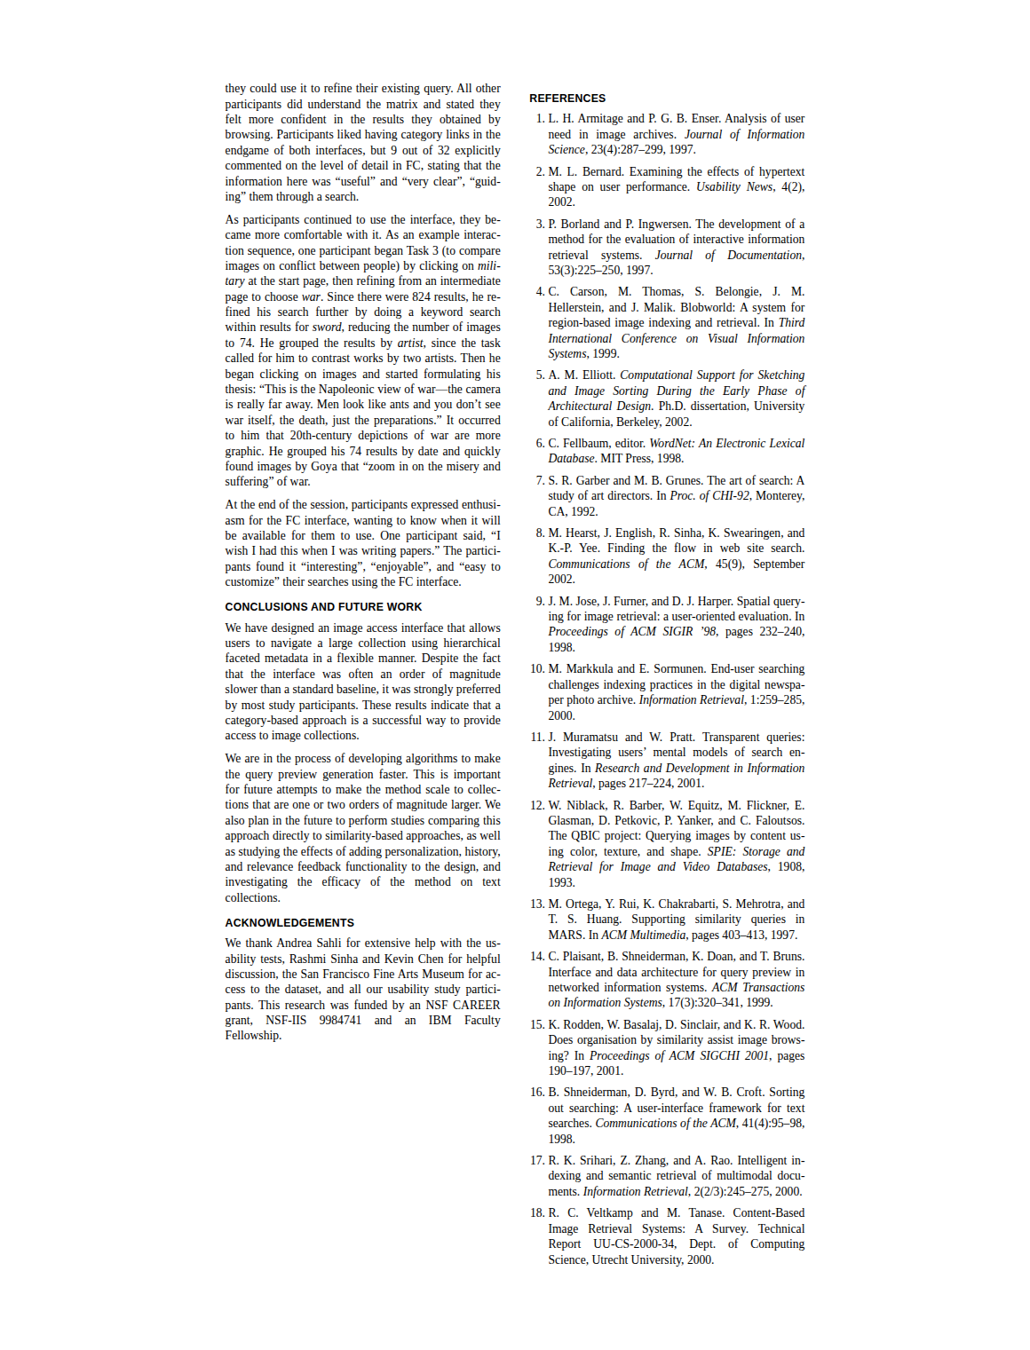they could use it to refine their existing query. All other participants did understand the matrix and stated they felt more confident in the results they obtained by browsing. Participants liked having category links in the endgame of both interfaces, but 9 out of 32 explicitly commented on the level of detail in FC, stating that the information here was “useful” and “very clear”, “guiding” them through a search.
As participants continued to use the interface, they became more comfortable with it. As an example interaction sequence, one participant began Task 3 (to compare images on conflict between people) by clicking on military at the start page, then refining from an intermediate page to choose war. Since there were 824 results, he refined his search further by doing a keyword search within results for sword, reducing the number of images to 74. He grouped the results by artist, since the task called for him to contrast works by two artists. Then he began clicking on images and started formulating his thesis: “This is the Napoleonic view of war—the camera is really far away. Men look like ants and you don’t see war itself, the death, just the preparations.” It occurred to him that 20th-century depictions of war are more graphic. He grouped his 74 results by date and quickly found images by Goya that “zoom in on the misery and suffering” of war.
At the end of the session, participants expressed enthusiasm for the FC interface, wanting to know when it will be available for them to use. One participant said, “I wish I had this when I was writing papers.” The participants found it “interesting”, “enjoyable”, and “easy to customize” their searches using the FC interface.
Conclusions and Future Work
We have designed an image access interface that allows users to navigate a large collection using hierarchical faceted metadata in a flexible manner. Despite the fact that the interface was often an order of magnitude slower than a standard baseline, it was strongly preferred by most study participants. These results indicate that a category-based approach is a successful way to provide access to image collections.
We are in the process of developing algorithms to make the query preview generation faster. This is important for future attempts to make the method scale to collections that are one or two orders of magnitude larger. We also plan in the future to perform studies comparing this approach directly to similarity-based approaches, as well as studying the effects of adding personalization, history, and relevance feedback functionality to the design, and investigating the efficacy of the method on text collections.
Acknowledgements
We thank Andrea Sahli for extensive help with the usability tests, Rashmi Sinha and Kevin Chen for helpful discussion, the San Francisco Fine Arts Museum for access to the dataset, and all our usability study participants. This research was funded by an NSF CAREER grant, NSF-IIS 9984741 and an IBM Faculty Fellowship.
References
L. H. Armitage and P. G. B. Enser. Analysis of user need in image archives. Journal of Information Science, 23(4):287–299, 1997.
M. L. Bernard. Examining the effects of hypertext shape on user performance. Usability News, 4(2), 2002.
P. Borland and P. Ingwersen. The development of a method for the evaluation of interactive information retrieval systems. Journal of Documentation, 53(3):225–250, 1997.
C. Carson, M. Thomas, S. Belongie, J. M. Hellerstein, and J. Malik. Blobworld: A system for region-based image indexing and retrieval. In Third International Conference on Visual Information Systems, 1999.
A. M. Elliott. Computational Support for Sketching and Image Sorting During the Early Phase of Architectural Design. Ph.D. dissertation, University of California, Berkeley, 2002.
C. Fellbaum, editor. WordNet: An Electronic Lexical Database. MIT Press, 1998.
S. R. Garber and M. B. Grunes. The art of search: A study of art directors. In Proc. of CHI-92, Monterey, CA, 1992.
M. Hearst, J. English, R. Sinha, K. Swearingen, and K.-P. Yee. Finding the flow in web site search. Communications of the ACM, 45(9), September 2002.
J. M. Jose, J. Furner, and D. J. Harper. Spatial querying for image retrieval: a user-oriented evaluation. In Proceedings of ACM SIGIR ’98, pages 232–240, 1998.
M. Markkula and E. Sormunen. End-user searching challenges indexing practices in the digital newspaper photo archive. Information Retrieval, 1:259–285, 2000.
J. Muramatsu and W. Pratt. Transparent queries: Investigating users’ mental models of search engines. In Research and Development in Information Retrieval, pages 217–224, 2001.
W. Niblack, R. Barber, W. Equitz, M. Flickner, E. Glasman, D. Petkovic, P. Yanker, and C. Faloutsos. The QBIC project: Querying images by content using color, texture, and shape. SPIE: Storage and Retrieval for Image and Video Databases, 1908, 1993.
M. Ortega, Y. Rui, K. Chakrabarti, S. Mehrotra, and T. S. Huang. Supporting similarity queries in MARS. In ACM Multimedia, pages 403–413, 1997.
C. Plaisant, B. Shneiderman, K. Doan, and T. Bruns. Interface and data architecture for query preview in networked information systems. ACM Transactions on Information Systems, 17(3):320–341, 1999.
K. Rodden, W. Basalaj, D. Sinclair, and K. R. Wood. Does organisation by similarity assist image browsing? In Proceedings of ACM SIGCHI 2001, pages 190–197, 2001.
B. Shneiderman, D. Byrd, and W. B. Croft. Sorting out searching: A user-interface framework for text searches. Communications of the ACM, 41(4):95–98, 1998.
R. K. Srihari, Z. Zhang, and A. Rao. Intelligent indexing and semantic retrieval of multimodal documents. Information Retrieval, 2(2/3):245–275, 2000.
R. C. Veltkamp and M. Tanase. Content-Based Image Retrieval Systems: A Survey. Technical Report UU-CS-2000-34, Dept. of Computing Science, Utrecht University, 2000.